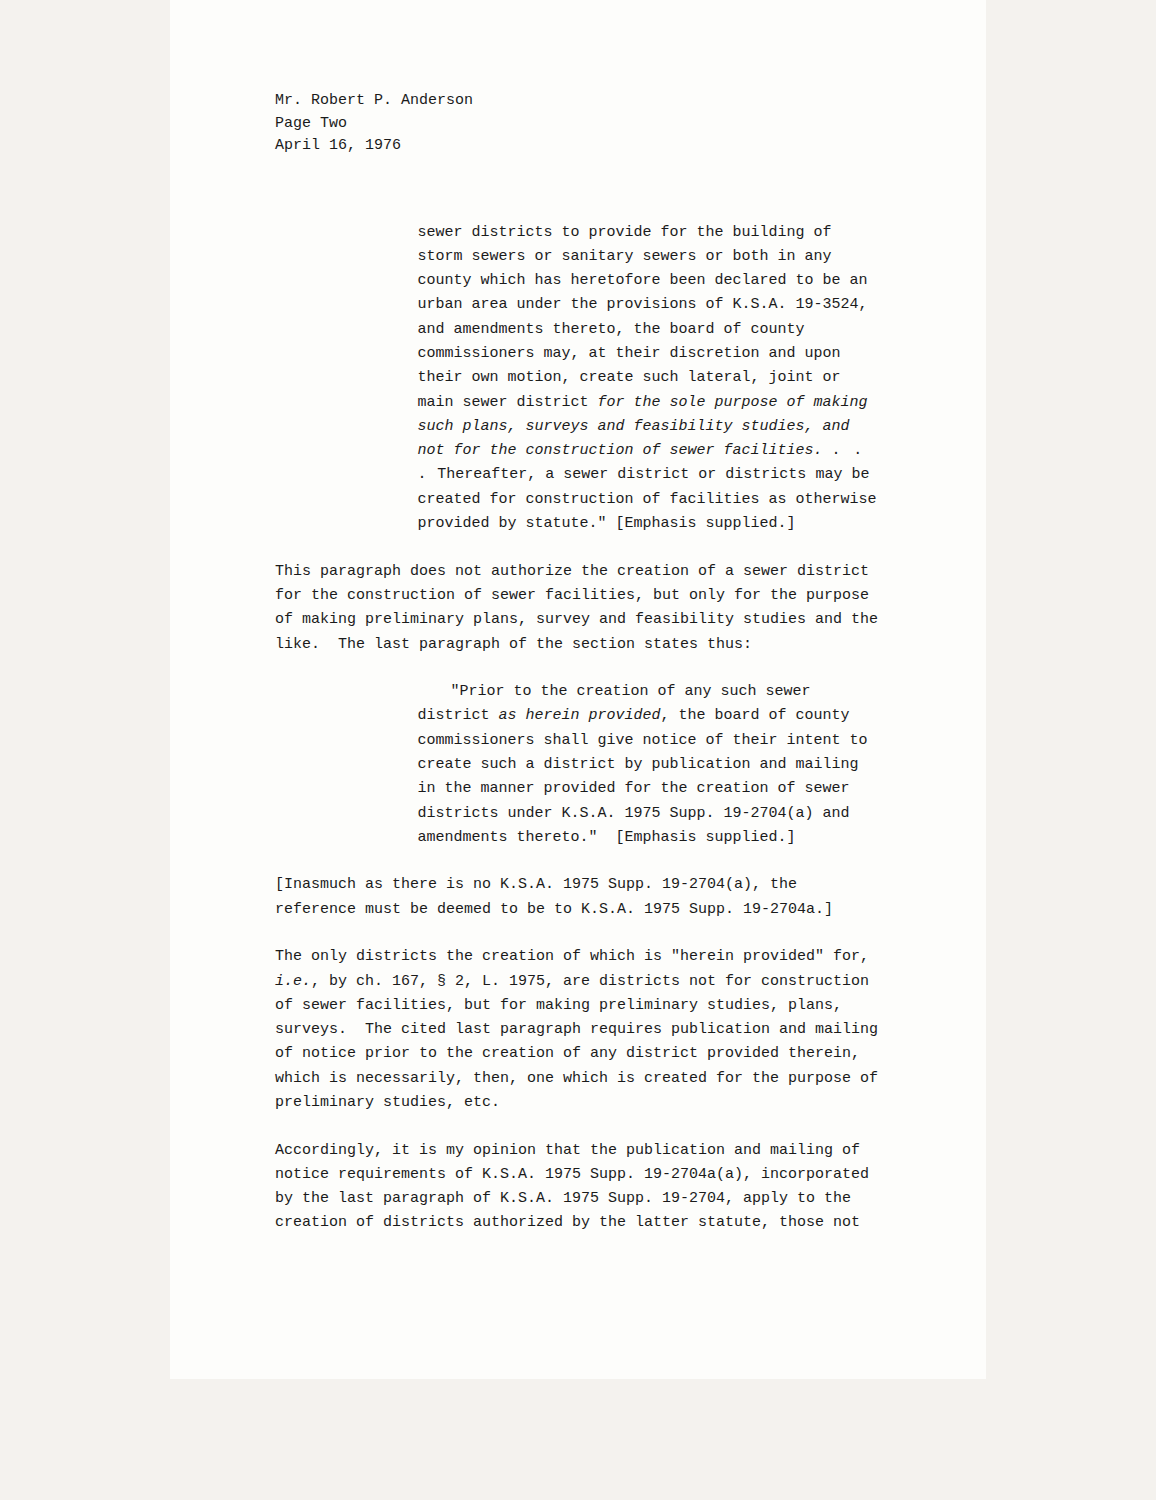Mr. Robert P. Anderson
Page Two
April 16, 1976
sewer districts to provide for the building of storm sewers or sanitary sewers or both in any county which has heretofore been declared to be an urban area under the provisions of K.S.A. 19-3524, and amendments thereto, the board of county commissioners may, at their discretion and upon their own motion, create such lateral, joint or main sewer district for the sole purpose of making such plans, surveys and feasibility studies, and not for the construction of sewer facilities. . . . Thereafter, a sewer district or districts may be created for construction of facilities as otherwise provided by statute." [Emphasis supplied.]
This paragraph does not authorize the creation of a sewer district for the construction of sewer facilities, but only for the purpose of making preliminary plans, survey and feasibility studies and the like. The last paragraph of the section states thus:
"Prior to the creation of any such sewer district as herein provided, the board of county commissioners shall give notice of their intent to create such a district by publication and mailing in the manner provided for the creation of sewer districts under K.S.A. 1975 Supp. 19-2704(a) and amendments thereto." [Emphasis supplied.]
[Inasmuch as there is no K.S.A. 1975 Supp. 19-2704(a), the reference must be deemed to be to K.S.A. 1975 Supp. 19-2704a.]
The only districts the creation of which is "herein provided" for, i.e., by ch. 167, § 2, L. 1975, are districts not for construction of sewer facilities, but for making preliminary studies, plans, surveys. The cited last paragraph requires publication and mailing of notice prior to the creation of any district provided therein, which is necessarily, then, one which is created for the purpose of preliminary studies, etc.
Accordingly, it is my opinion that the publication and mailing of notice requirements of K.S.A. 1975 Supp. 19-2704a(a), incorporated by the last paragraph of K.S.A. 1975 Supp. 19-2704, apply to the creation of districts authorized by the latter statute, those not